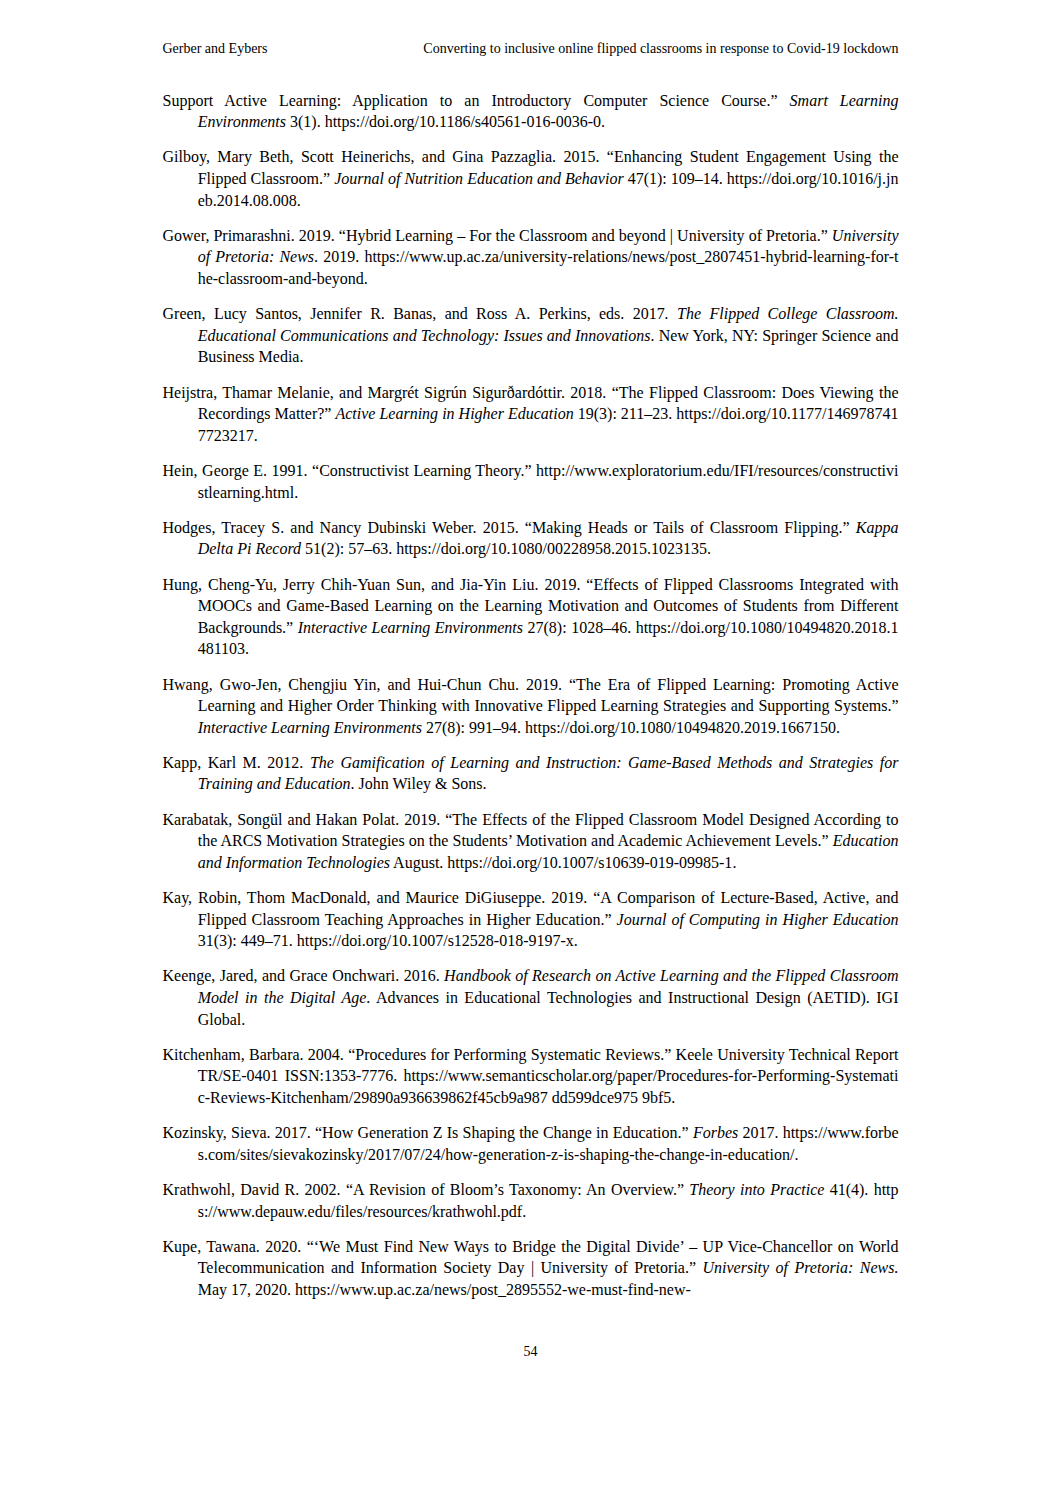Gerber and Eybers Converting to inclusive online flipped classrooms in response to Covid-19 lockdown
Support Active Learning: Application to an Introductory Computer Science Course.” Smart Learning Environments 3(1). https://doi.org/10.1186/s40561-016-0036-0.
Gilboy, Mary Beth, Scott Heinerichs, and Gina Pazzaglia. 2015. “Enhancing Student Engagement Using the Flipped Classroom.” Journal of Nutrition Education and Behavior 47(1): 109–14. https://doi.org/10.1016/j.jneb.2014.08.008.
Gower, Primarashni. 2019. “Hybrid Learning – For the Classroom and beyond | University of Pretoria.” University of Pretoria: News. 2019. https://www.up.ac.za/university-relations/news/post_2807451-hybrid-learning-for-the-classroom-and-beyond.
Green, Lucy Santos, Jennifer R. Banas, and Ross A. Perkins, eds. 2017. The Flipped College Classroom. Educational Communications and Technology: Issues and Innovations. New York, NY: Springer Science and Business Media.
Heijstra, Thamar Melanie, and Margrét Sigrún Sigurðardóttir. 2018. “The Flipped Classroom: Does Viewing the Recordings Matter?” Active Learning in Higher Education 19(3): 211–23. https://doi.org/10.1177/1469787417723217.
Hein, George E. 1991. “Constructivist Learning Theory.” http://www.exploratorium.edu/IFI/resources/constructivistlearning.html.
Hodges, Tracey S. and Nancy Dubinski Weber. 2015. “Making Heads or Tails of Classroom Flipping.” Kappa Delta Pi Record 51(2): 57–63. https://doi.org/10.1080/00228958.2015.1023135.
Hung, Cheng-Yu, Jerry Chih-Yuan Sun, and Jia-Yin Liu. 2019. “Effects of Flipped Classrooms Integrated with MOOCs and Game-Based Learning on the Learning Motivation and Outcomes of Students from Different Backgrounds.” Interactive Learning Environments 27(8): 1028–46. https://doi.org/10.1080/10494820.2018.1481103.
Hwang, Gwo-Jen, Chengjiu Yin, and Hui-Chun Chu. 2019. “The Era of Flipped Learning: Promoting Active Learning and Higher Order Thinking with Innovative Flipped Learning Strategies and Supporting Systems.” Interactive Learning Environments 27(8): 991–94. https://doi.org/10.1080/10494820.2019.1667150.
Kapp, Karl M. 2012. The Gamification of Learning and Instruction: Game-Based Methods and Strategies for Training and Education. John Wiley & Sons.
Karabatak, Songül and Hakan Polat. 2019. “The Effects of the Flipped Classroom Model Designed According to the ARCS Motivation Strategies on the Students’ Motivation and Academic Achievement Levels.” Education and Information Technologies August. https://doi.org/10.1007/s10639-019-09985-1.
Kay, Robin, Thom MacDonald, and Maurice DiGiuseppe. 2019. “A Comparison of Lecture-Based, Active, and Flipped Classroom Teaching Approaches in Higher Education.” Journal of Computing in Higher Education 31(3): 449–71. https://doi.org/10.1007/s12528-018-9197-x.
Keenge, Jared, and Grace Onchwari. 2016. Handbook of Research on Active Learning and the Flipped Classroom Model in the Digital Age. Advances in Educational Technologies and Instructional Design (AETID). IGI Global.
Kitchenham, Barbara. 2004. “Procedures for Performing Systematic Reviews.” Keele University Technical Report TR/SE-0401 ISSN:1353-7776. https://www.semanticscholar.org/paper/Procedures-for-Performing-Systematic-Reviews-Kitchenham/29890a936639862f45cb9a987 dd599dce975 9bf5.
Kozinsky, Sieva. 2017. “How Generation Z Is Shaping the Change in Education.” Forbes 2017. https://www.forbes.com/sites/sievakozinsky/2017/07/24/how-generation-z-is-shaping-the-change-in-education/.
Krathwohl, David R. 2002. “A Revision of Bloom’s Taxonomy: An Overview.” Theory into Practice 41(4). https://www.depauw.edu/files/resources/krathwohl.pdf.
Kupe, Tawana. 2020. “‘We Must Find New Ways to Bridge the Digital Divide’ – UP Vice-Chancellor on World Telecommunication and Information Society Day | University of Pretoria.” University of Pretoria: News. May 17, 2020. https://www.up.ac.za/news/post_2895552-we-must-find-new-
54